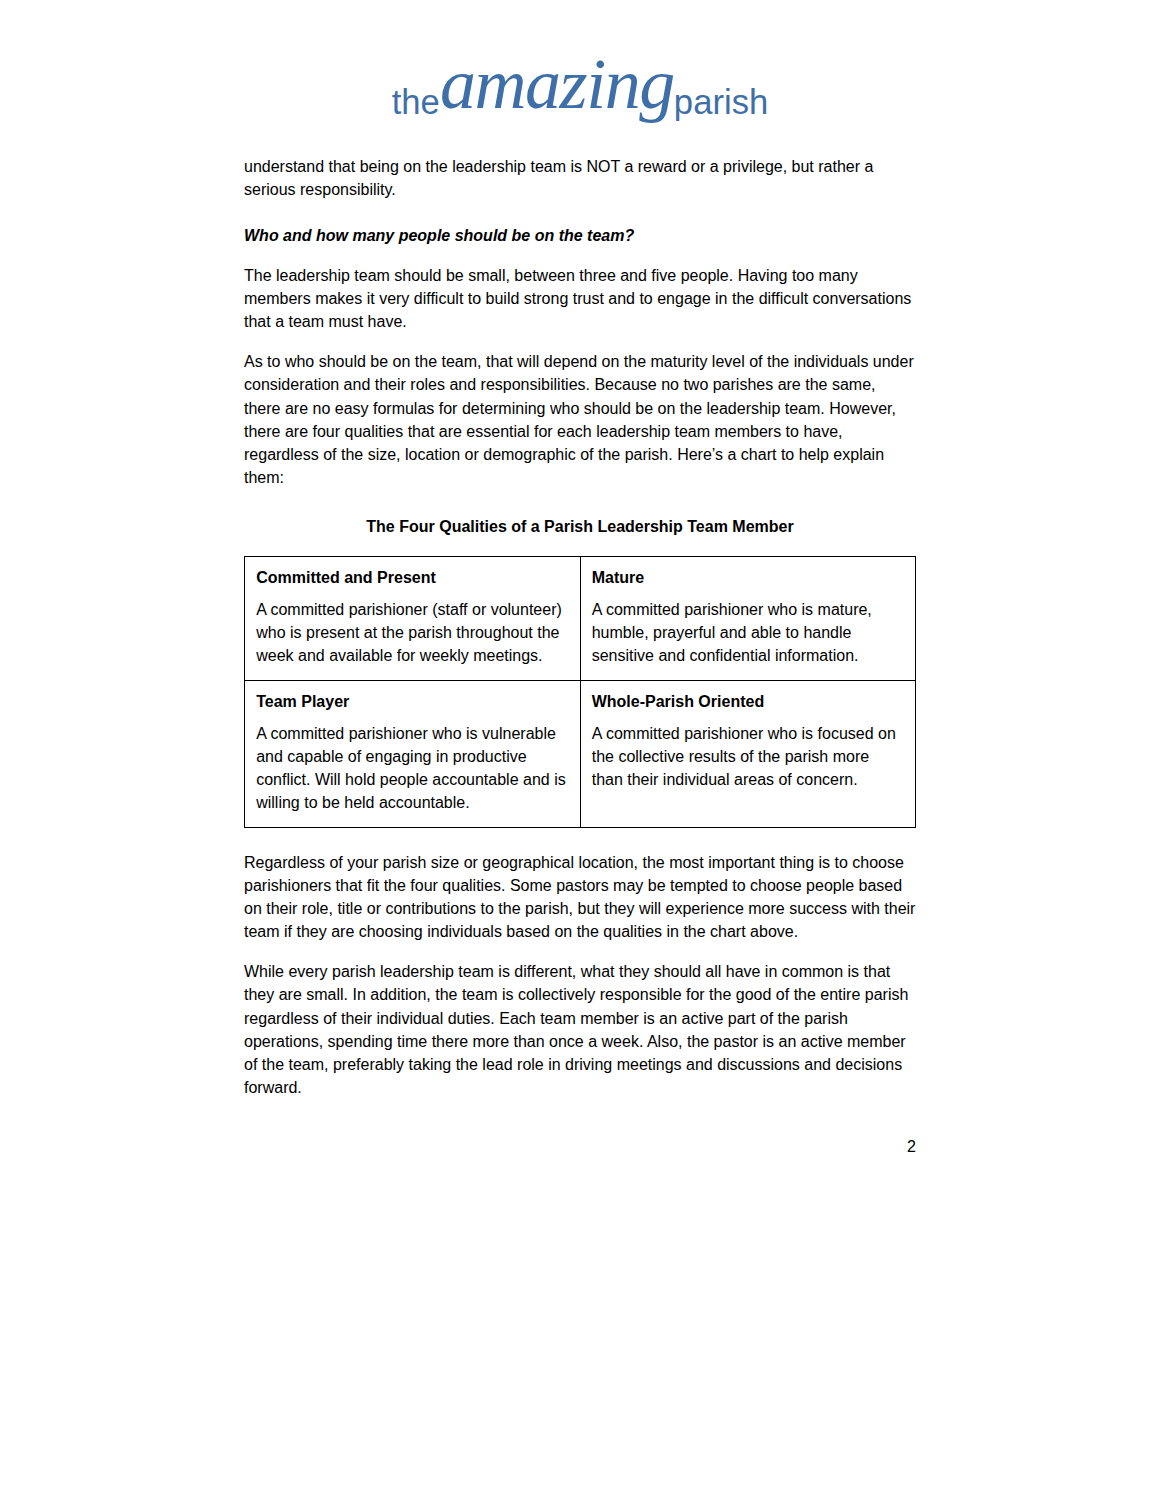the amazing parish
understand that being on the leadership team is NOT a reward or a privilege, but rather a serious responsibility.
Who and how many people should be on the team?
The leadership team should be small, between three and five people. Having too many members makes it very difficult to build strong trust and to engage in the difficult conversations that a team must have.
As to who should be on the team, that will depend on the maturity level of the individuals under consideration and their roles and responsibilities. Because no two parishes are the same, there are no easy formulas for determining who should be on the leadership team. However, there are four qualities that are essential for each leadership team members to have, regardless of the size, location or demographic of the parish. Here’s a chart to help explain them:
The Four Qualities of a Parish Leadership Team Member
| Committed and Present A committed parishioner (staff or volunteer) who is present at the parish throughout the week and available for weekly meetings. | Mature A committed parishioner who is mature, humble, prayerful and able to handle sensitive and confidential information. |
| Team Player A committed parishioner who is vulnerable and capable of engaging in productive conflict. Will hold people accountable and is willing to be held accountable. | Whole-Parish Oriented A committed parishioner who is focused on the collective results of the parish more than their individual areas of concern. |
Regardless of your parish size or geographical location, the most important thing is to choose parishioners that fit the four qualities. Some pastors may be tempted to choose people based on their role, title or contributions to the parish, but they will experience more success with their team if they are choosing individuals based on the qualities in the chart above.
While every parish leadership team is different, what they should all have in common is that they are small. In addition, the team is collectively responsible for the good of the entire parish regardless of their individual duties. Each team member is an active part of the parish operations, spending time there more than once a week. Also, the pastor is an active member of the team, preferably taking the lead role in driving meetings and discussions and decisions forward.
2